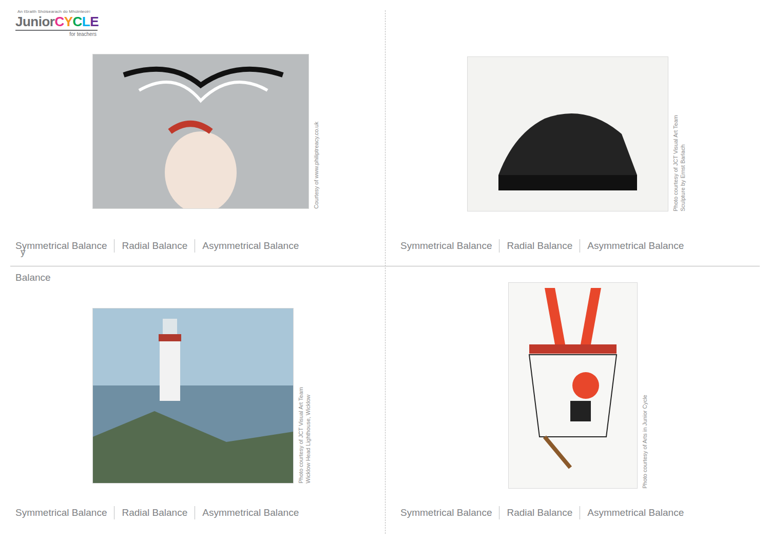An tSraith Shóisearach do Mhúinteoirí
Junior CYCLE
for teachers
Courtesy of www.philiptreacy.co.uk
Symmetrical Balance Radial Balance Asymmetrical Balance
y
Balance
Photo courtesy of JCT Visual Art Team Sculpture by Ernst Barlach
Symmetrical Balance Radial Balance Asymmetrical Balance
Photo courtesy of JCT Visual Art Team Wicklow Head Lighthouse, Wicklow
Symmetrical Balance Radial Balance Asymmetrical Balance
Photo courtesy of Arts in Junior Cycle
Symmetrical Balance Radial Balance Asymmetrical Balance